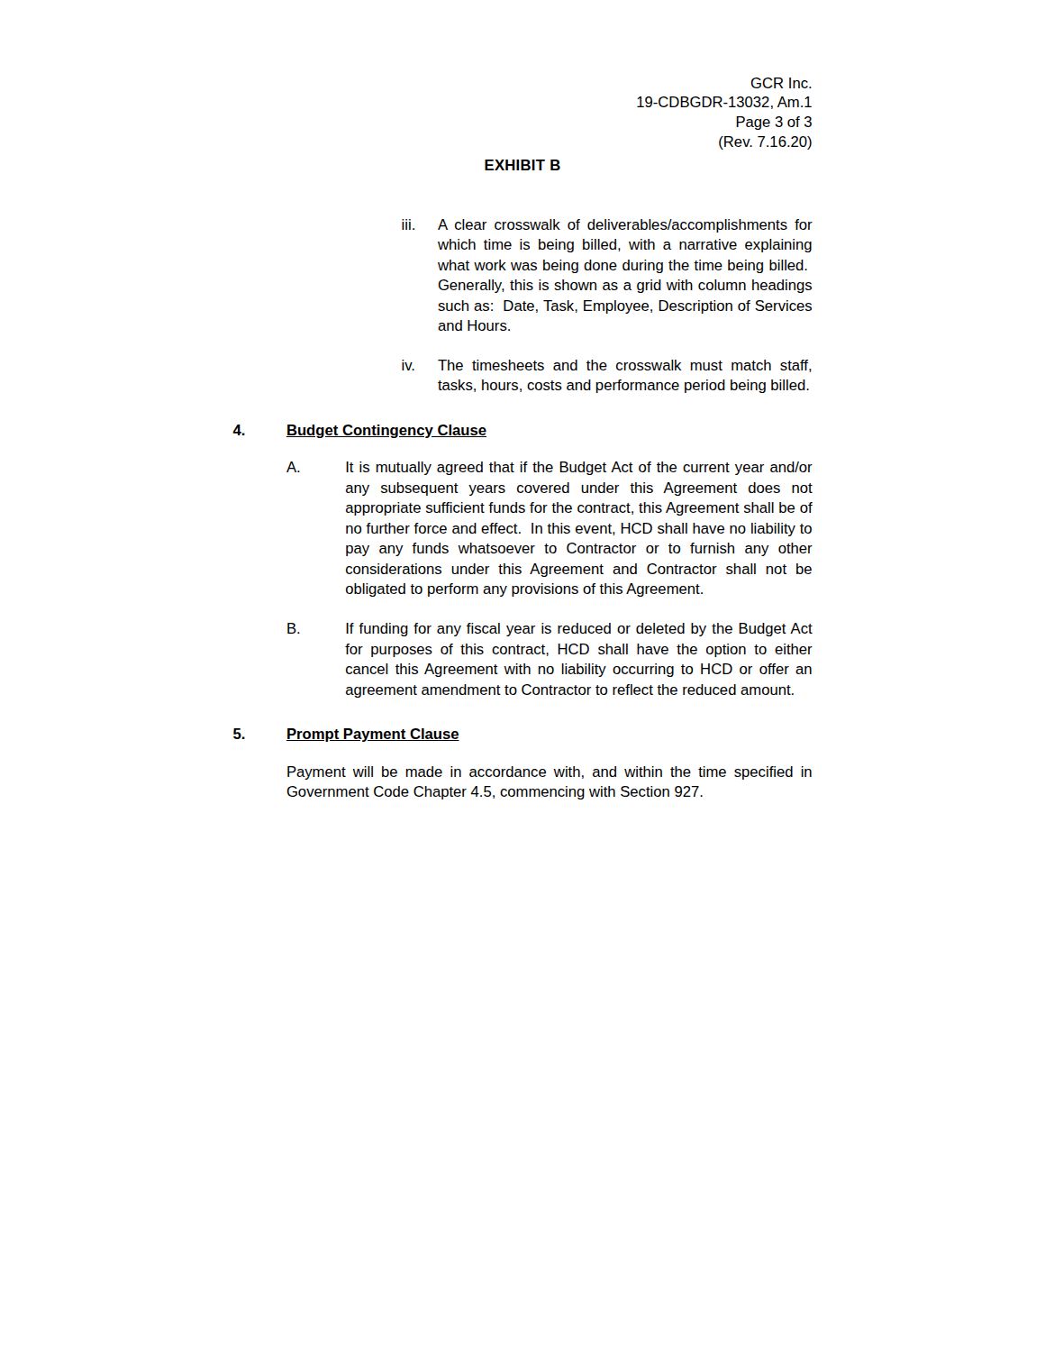GCR Inc.
19-CDBGDR-13032, Am.1
Page 3 of 3
(Rev. 7.16.20)
EXHIBIT B
iii. A clear crosswalk of deliverables/accomplishments for which time is being billed, with a narrative explaining what work was being done during the time being billed. Generally, this is shown as a grid with column headings such as: Date, Task, Employee, Description of Services and Hours.
iv. The timesheets and the crosswalk must match staff, tasks, hours, costs and performance period being billed.
4. Budget Contingency Clause
A. It is mutually agreed that if the Budget Act of the current year and/or any subsequent years covered under this Agreement does not appropriate sufficient funds for the contract, this Agreement shall be of no further force and effect. In this event, HCD shall have no liability to pay any funds whatsoever to Contractor or to furnish any other considerations under this Agreement and Contractor shall not be obligated to perform any provisions of this Agreement.
B. If funding for any fiscal year is reduced or deleted by the Budget Act for purposes of this contract, HCD shall have the option to either cancel this Agreement with no liability occurring to HCD or offer an agreement amendment to Contractor to reflect the reduced amount.
5. Prompt Payment Clause
Payment will be made in accordance with, and within the time specified in Government Code Chapter 4.5, commencing with Section 927.